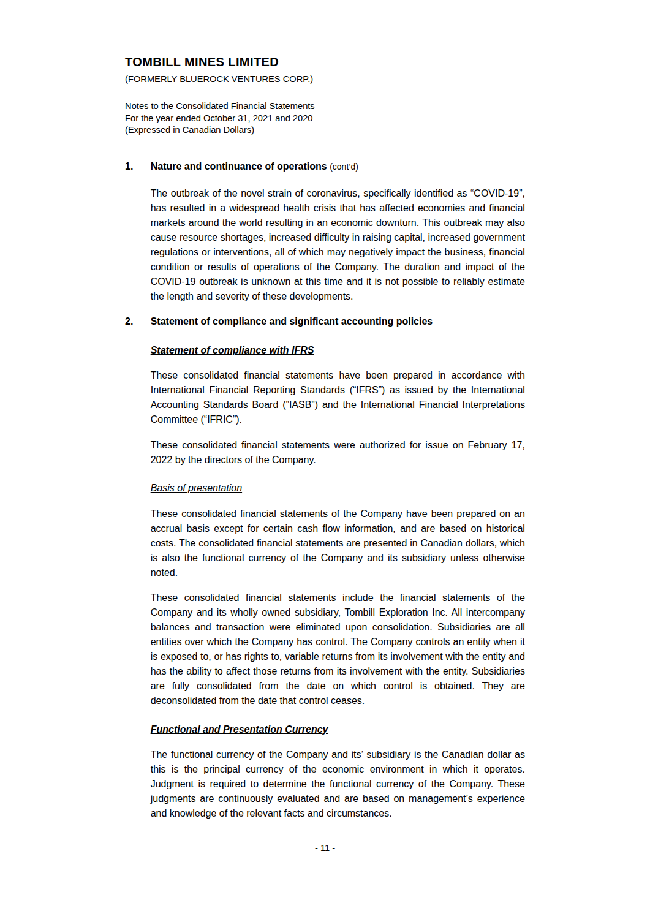TOMBILL MINES LIMITED
(FORMERLY BLUEROCK VENTURES CORP.)
Notes to the Consolidated Financial Statements
For the year ended October 31, 2021 and 2020
(Expressed in Canadian Dollars)
1.
Nature and continuance of operations (cont’d)
The outbreak of the novel strain of coronavirus, specifically identified as “COVID-19”, has resulted in a widespread health crisis that has affected economies and financial markets around the world resulting in an economic downturn. This outbreak may also cause resource shortages, increased difficulty in raising capital, increased government regulations or interventions, all of which may negatively impact the business, financial condition or results of operations of the Company. The duration and impact of the COVID-19 outbreak is unknown at this time and it is not possible to reliably estimate the length and severity of these developments.
2.
Statement of compliance and significant accounting policies
Statement of compliance with IFRS
These consolidated financial statements have been prepared in accordance with International Financial Reporting Standards (“IFRS”) as issued by the International Accounting Standards Board (”IASB”) and the International Financial Interpretations Committee (“IFRIC”).
These consolidated financial statements were authorized for issue on February 17, 2022 by the directors of the Company.
Basis of presentation
These consolidated financial statements of the Company have been prepared on an accrual basis except for certain cash flow information, and are based on historical costs. The consolidated financial statements are presented in Canadian dollars, which is also the functional currency of the Company and its subsidiary unless otherwise noted.
These consolidated financial statements include the financial statements of the Company and its wholly owned subsidiary, Tombill Exploration Inc. All intercompany balances and transaction were eliminated upon consolidation. Subsidiaries are all entities over which the Company has control. The Company controls an entity when it is exposed to, or has rights to, variable returns from its involvement with the entity and has the ability to affect those returns from its involvement with the entity. Subsidiaries are fully consolidated from the date on which control is obtained. They are deconsolidated from the date that control ceases.
Functional and Presentation Currency
The functional currency of the Company and its’ subsidiary is the Canadian dollar as this is the principal currency of the economic environment in which it operates. Judgment is required to determine the functional currency of the Company. These judgments are continuously evaluated and are based on management’s experience and knowledge of the relevant facts and circumstances.
- 11 -